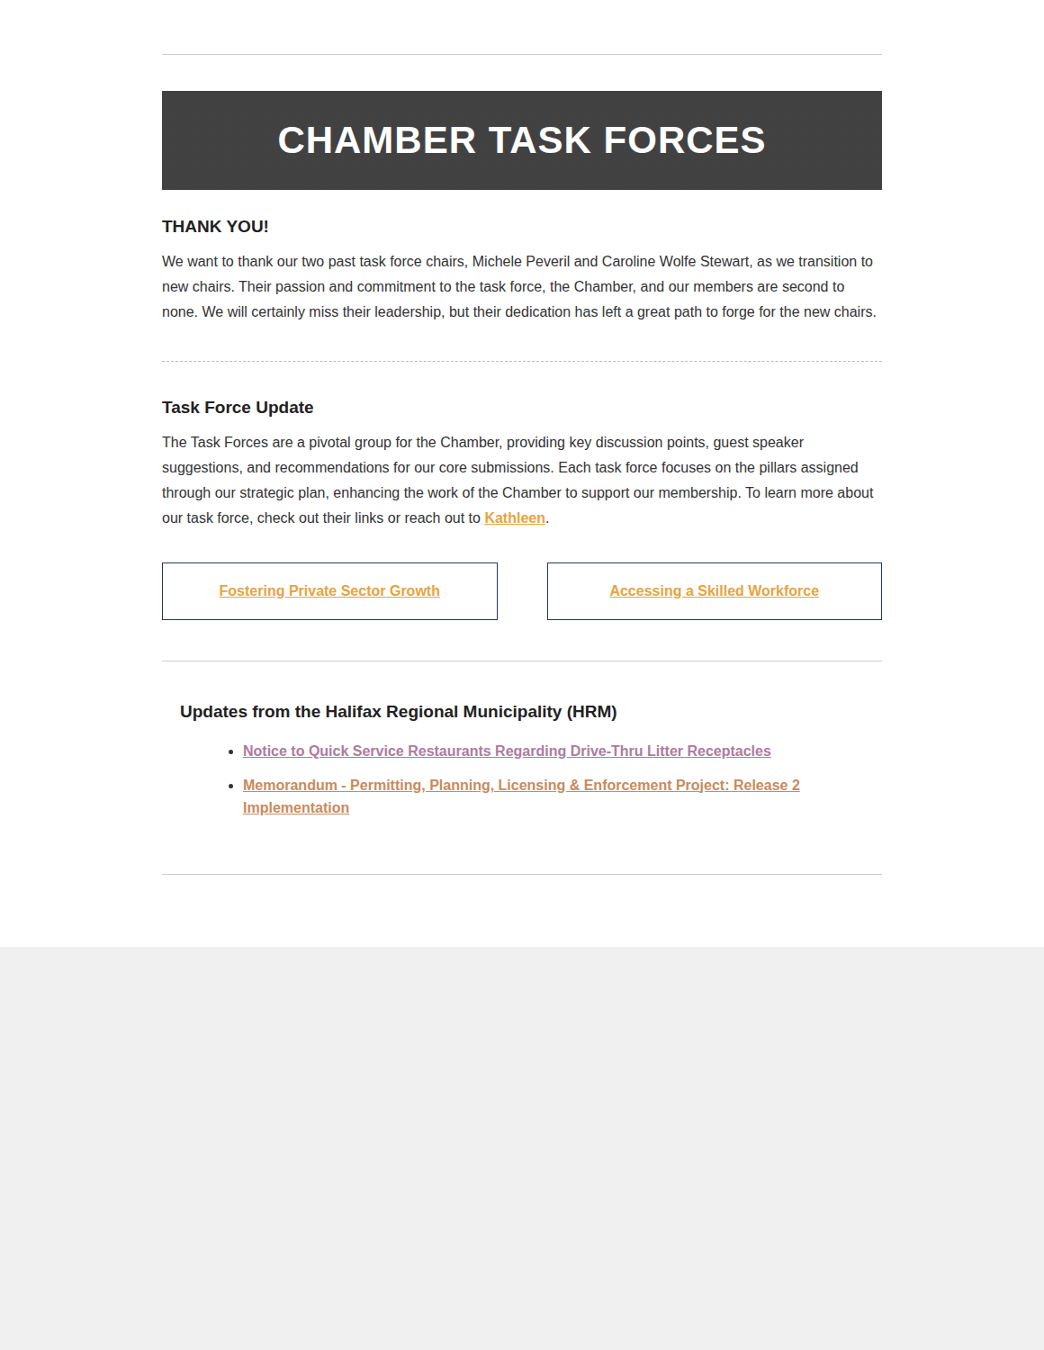CHAMBER TASK FORCES
THANK YOU!
We want to thank our two past task force chairs, Michele Peveril and Caroline Wolfe Stewart, as we transition to new chairs. Their passion and commitment to the task force, the Chamber, and our members are second to none. We will certainly miss their leadership, but their dedication has left a great path to forge for the new chairs.
Task Force Update
The Task Forces are a pivotal group for the Chamber, providing key discussion points, guest speaker suggestions, and recommendations for our core submissions. Each task force focuses on the pillars assigned through our strategic plan, enhancing the work of the Chamber to support our membership. To learn more about our task force, check out their links or reach out to Kathleen.
Fostering Private Sector Growth
Accessing a Skilled Workforce
Updates from the Halifax Regional Municipality (HRM)
Notice to Quick Service Restaurants Regarding Drive-Thru Litter Receptacles
Memorandum - Permitting, Planning, Licensing & Enforcement Project: Release 2 Implementation